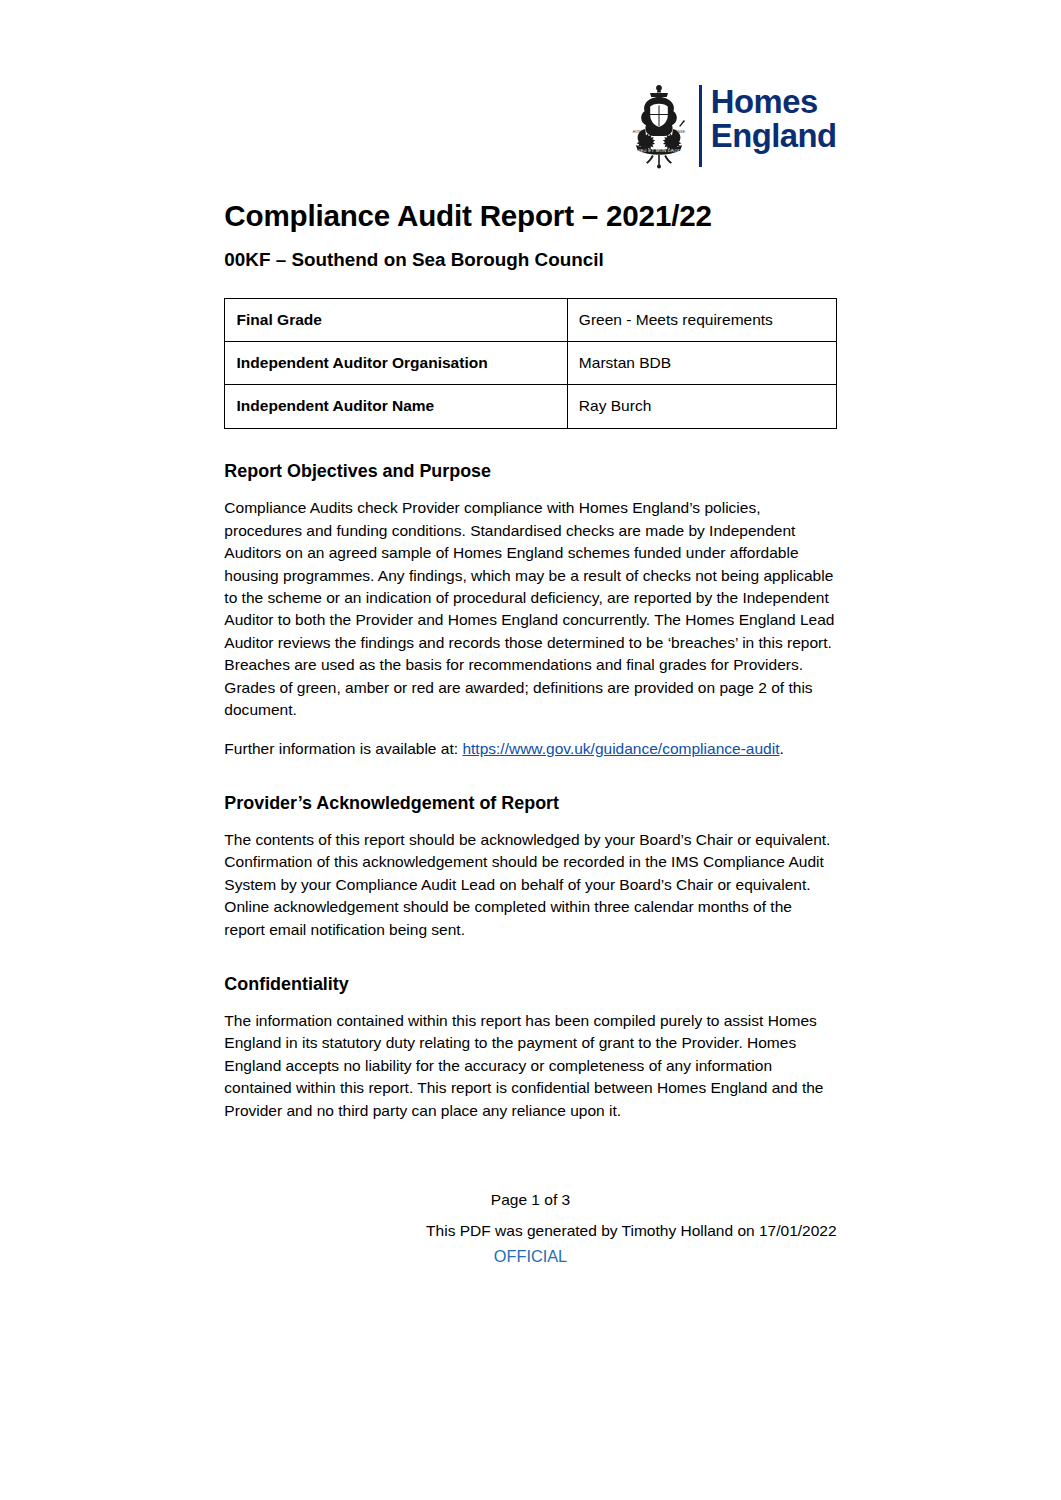DIEU ET MON DROIT HONI SOIT QUI MAL Y PENSE
Homes
England
Compliance Audit Report – 2021/22
00KF – Southend on Sea Borough Council
| Final Grade | Green - Meets requirements |
| Independent Auditor Organisation | Marstan BDB |
| Independent Auditor Name | Ray Burch |
Report Objectives and Purpose
Compliance Audits check Provider compliance with Homes England’s policies, procedures and funding conditions. Standardised checks are made by Independent Auditors on an agreed sample of Homes England schemes funded under affordable housing programmes. Any findings, which may be a result of checks not being applicable to the scheme or an indication of procedural deficiency, are reported by the Independent Auditor to both the Provider and Homes England concurrently. The Homes England Lead Auditor reviews the findings and records those determined to be ‘breaches’ in this report. Breaches are used as the basis for recommendations and final grades for Providers. Grades of green, amber or red are awarded; definitions are provided on page 2 of this document.
Further information is available at: https://www.gov.uk/guidance/compliance-audit.
Provider’s Acknowledgement of Report
The contents of this report should be acknowledged by your Board’s Chair or equivalent. Confirmation of this acknowledgement should be recorded in the IMS Compliance Audit System by your Compliance Audit Lead on behalf of your Board’s Chair or equivalent. Online acknowledgement should be completed within three calendar months of the report email notification being sent.
Confidentiality
The information contained within this report has been compiled purely to assist Homes England in its statutory duty relating to the payment of grant to the Provider. Homes England accepts no liability for the accuracy or completeness of any information contained within this report. This report is confidential between Homes England and the Provider and no third party can place any reliance upon it.
Page 1 of 3
This PDF was generated by Timothy Holland on 17/01/2022
OFFICIAL